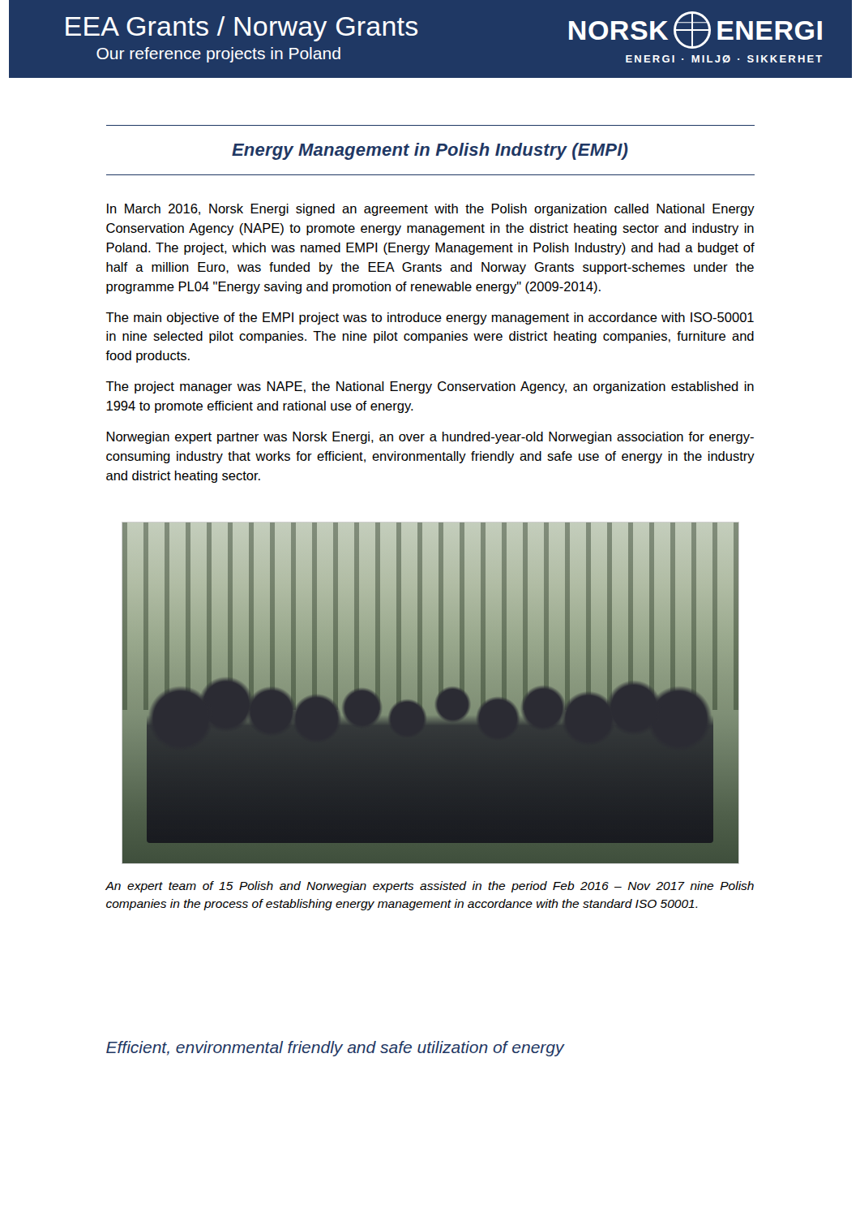EEA Grants / Norway Grants
Our reference projects in Poland
NORSK ENERGI
ENERGI · MILJØ · SIKKERHET
Energy Management in Polish Industry (EMPI)
In March 2016, Norsk Energi signed an agreement with the Polish organization called National Energy Conservation Agency (NAPE) to promote energy management in the district heating sector and industry in Poland. The project, which was named EMPI (Energy Management in Polish Industry) and had a budget of half a million Euro, was funded by the EEA Grants and Norway Grants support-schemes under the programme PL04 "Energy saving and promotion of renewable energy" (2009-2014).
The main objective of the EMPI project was to introduce energy management in accordance with ISO-50001 in nine selected pilot companies. The nine pilot companies were district heating companies, furniture and food products.
The project manager was NAPE, the National Energy Conservation Agency, an organization established in 1994 to promote efficient and rational use of energy.
Norwegian expert partner was Norsk Energi, an over a hundred-year-old Norwegian association for energy-consuming industry that works for efficient, environmentally friendly and safe use of energy in the industry and district heating sector.
An expert team of 15 Polish and Norwegian experts assisted in the period Feb 2016 – Nov 2017 nine Polish companies in the process of establishing energy management in accordance with the standard ISO 50001.
Efficient, environmental friendly and safe utilization of energy